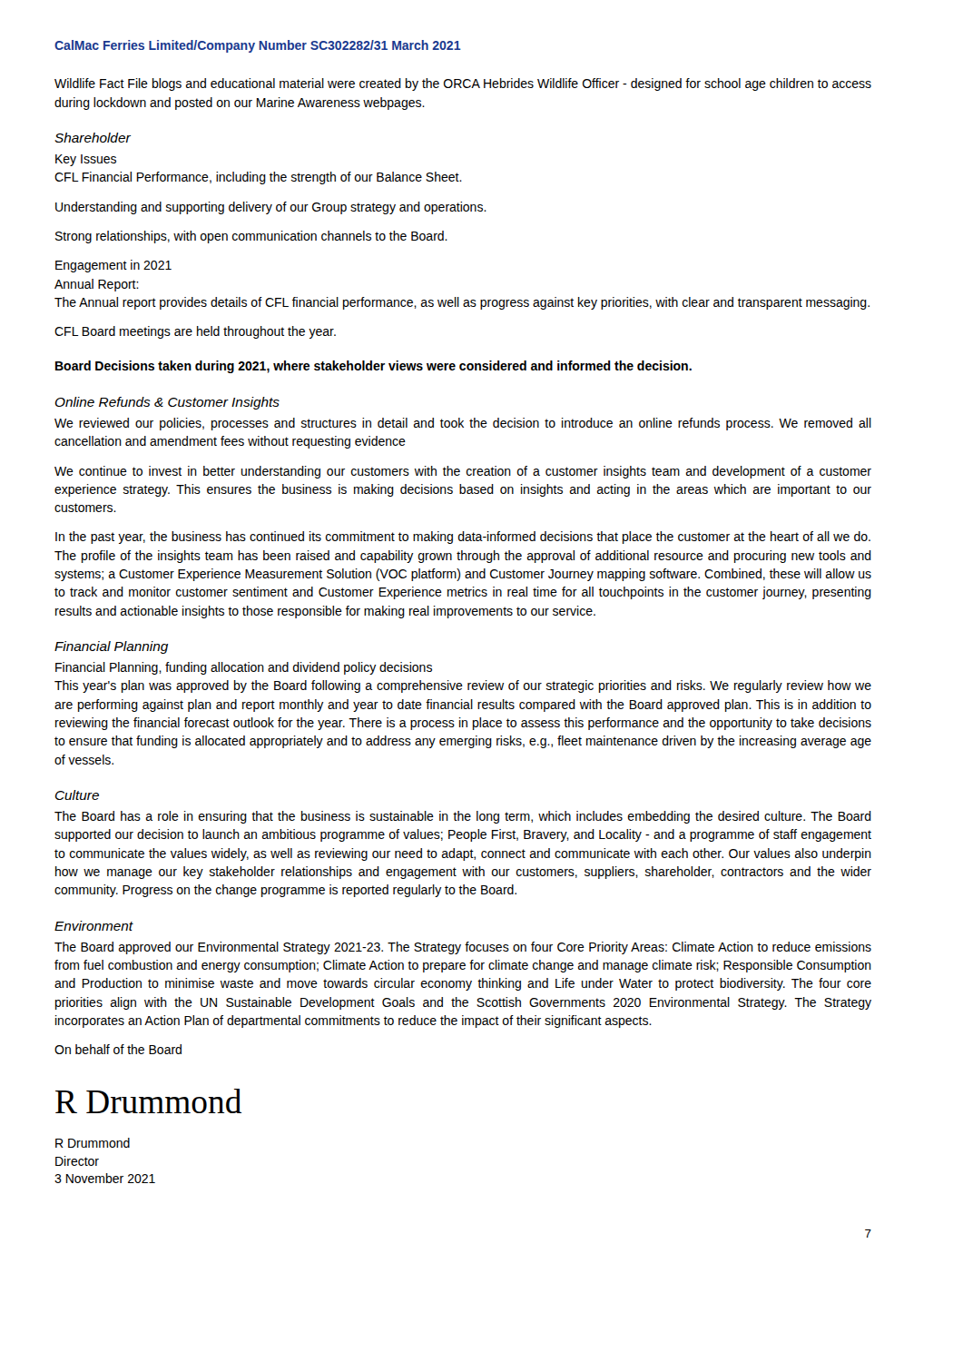CalMac Ferries Limited/Company Number SC302282/31 March 2021
Wildlife Fact File blogs and educational material were created by the ORCA Hebrides Wildlife Officer - designed for school age children to access during lockdown and posted on our Marine Awareness webpages.
Shareholder
Key Issues
CFL Financial Performance, including the strength of our Balance Sheet.
Understanding and supporting delivery of our Group strategy and operations.
Strong relationships, with open communication channels to the Board.
Engagement in 2021
Annual Report:
The Annual report provides details of CFL financial performance, as well as progress against key priorities, with clear and transparent messaging.
CFL Board meetings are held throughout the year.
Board Decisions taken during 2021, where stakeholder views were considered and informed the decision.
Online Refunds & Customer Insights
We reviewed our policies, processes and structures in detail and took the decision to introduce an online refunds process. We removed all cancellation and amendment fees without requesting evidence
We continue to invest in better understanding our customers with the creation of a customer insights team and development of a customer experience strategy. This ensures the business is making decisions based on insights and acting in the areas which are important to our customers.
In the past year, the business has continued its commitment to making data-informed decisions that place the customer at the heart of all we do. The profile of the insights team has been raised and capability grown through the approval of additional resource and procuring new tools and systems; a Customer Experience Measurement Solution (VOC platform) and Customer Journey mapping software. Combined, these will allow us to track and monitor customer sentiment and Customer Experience metrics in real time for all touchpoints in the customer journey, presenting results and actionable insights to those responsible for making real improvements to our service.
Financial Planning
Financial Planning, funding allocation and dividend policy decisions
This year's plan was approved by the Board following a comprehensive review of our strategic priorities and risks. We regularly review how we are performing against plan and report monthly and year to date financial results compared with the Board approved plan. This is in addition to reviewing the financial forecast outlook for the year. There is a process in place to assess this performance and the opportunity to take decisions to ensure that funding is allocated appropriately and to address any emerging risks, e.g., fleet maintenance driven by the increasing average age of vessels.
Culture
The Board has a role in ensuring that the business is sustainable in the long term, which includes embedding the desired culture. The Board supported our decision to launch an ambitious programme of values; People First, Bravery, and Locality - and a programme of staff engagement to communicate the values widely, as well as reviewing our need to adapt, connect and communicate with each other. Our values also underpin how we manage our key stakeholder relationships and engagement with our customers, suppliers, shareholder, contractors and the wider community. Progress on the change programme is reported regularly to the Board.
Environment
The Board approved our Environmental Strategy 2021-23. The Strategy focuses on four Core Priority Areas: Climate Action to reduce emissions from fuel combustion and energy consumption; Climate Action to prepare for climate change and manage climate risk; Responsible Consumption and Production to minimise waste and move towards circular economy thinking and Life under Water to protect biodiversity. The four core priorities align with the UN Sustainable Development Goals and the Scottish Governments 2020 Environmental Strategy. The Strategy incorporates an Action Plan of departmental commitments to reduce the impact of their significant aspects.
On behalf of the Board
R Drummond
R Drummond
Director
3 November 2021
7